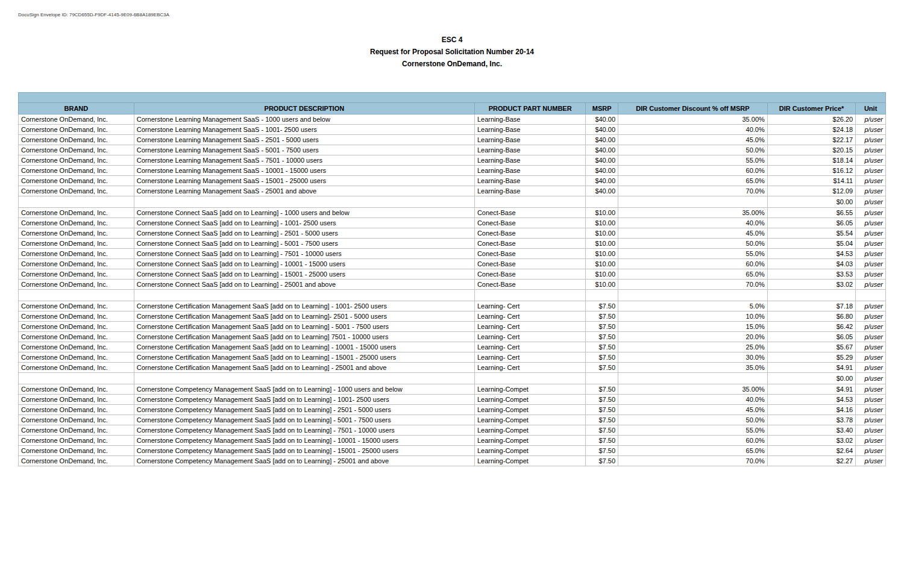DocuSign Envelope ID: 79CD655D-F9DF-4145-9E09-6B8A189EBC3A
ESC 4
Request for Proposal Solicitation Number 20-14
Cornerstone OnDemand, Inc.
| BRAND | PRODUCT DESCRIPTION | PRODUCT PART NUMBER | MSRP | DIR Customer Discount % off MSRP | DIR Customer Price* | Unit |
| --- | --- | --- | --- | --- | --- | --- |
| Cornerstone OnDemand, Inc. | Cornerstone Learning Management SaaS - 1000 users and below | Learning-Base | $40.00 | 35.00% | $26.20 | p/user |
| Cornerstone OnDemand, Inc. | Cornerstone Learning Management SaaS - 1001- 2500 users | Learning-Base | $40.00 | 40.0% | $24.18 | p/user |
| Cornerstone OnDemand, Inc. | Cornerstone Learning Management SaaS - 2501 - 5000 users | Learning-Base | $40.00 | 45.0% | $22.17 | p/user |
| Cornerstone OnDemand, Inc. | Cornerstone Learning Management SaaS - 5001 - 7500 users | Learning-Base | $40.00 | 50.0% | $20.15 | p/user |
| Cornerstone OnDemand, Inc. | Cornerstone Learning Management SaaS - 7501 - 10000 users | Learning-Base | $40.00 | 55.0% | $18.14 | p/user |
| Cornerstone OnDemand, Inc. | Cornerstone Learning Management SaaS - 10001 - 15000 users | Learning-Base | $40.00 | 60.0% | $16.12 | p/user |
| Cornerstone OnDemand, Inc. | Cornerstone Learning Management SaaS - 15001 - 25000 users | Learning-Base | $40.00 | 65.0% | $14.11 | p/user |
| Cornerstone OnDemand, Inc. | Cornerstone Learning Management SaaS - 25001 and above | Learning-Base | $40.00 | 70.0% | $12.09 | p/user |
| | | | | | $0.00 | p/user |
| Cornerstone OnDemand, Inc. | Cornerstone Connect SaaS [add on to Learning] - 1000 users and below | Conect-Base | $10.00 | 35.00% | $6.55 | p/user |
| Cornerstone OnDemand, Inc. | Cornerstone Connect SaaS [add on to Learning] - 1001- 2500 users | Conect-Base | $10.00 | 40.0% | $6.05 | p/user |
| Cornerstone OnDemand, Inc. | Cornerstone Connect SaaS [add on to Learning] - 2501 - 5000 users | Conect-Base | $10.00 | 45.0% | $5.54 | p/user |
| Cornerstone OnDemand, Inc. | Cornerstone Connect SaaS [add on to Learning] - 5001 - 7500 users | Conect-Base | $10.00 | 50.0% | $5.04 | p/user |
| Cornerstone OnDemand, Inc. | Cornerstone Connect SaaS [add on to Learning] - 7501 - 10000 users | Conect-Base | $10.00 | 55.0% | $4.53 | p/user |
| Cornerstone OnDemand, Inc. | Cornerstone Connect SaaS [add on to Learning] - 10001 - 15000 users | Conect-Base | $10.00 | 60.0% | $4.03 | p/user |
| Cornerstone OnDemand, Inc. | Cornerstone Connect SaaS [add on to Learning] - 15001 - 25000 users | Conect-Base | $10.00 | 65.0% | $3.53 | p/user |
| Cornerstone OnDemand, Inc. | Cornerstone Connect SaaS [add on to Learning] - 25001 and above | Conect-Base | $10.00 | 70.0% | $3.02 | p/user |
| Cornerstone OnDemand, Inc. | Cornerstone Certification Management SaaS [add on to Learning] - 1001- 2500 users | Learning- Cert | $7.50 | 5.0% | $7.18 | p/user |
| Cornerstone OnDemand, Inc. | Cornerstone Certification Management SaaS [add on to Learning]- 2501 - 5000 users | Learning- Cert | $7.50 | 10.0% | $6.80 | p/user |
| Cornerstone OnDemand, Inc. | Cornerstone Certification Management SaaS [add on to Learning] - 5001 - 7500 users | Learning- Cert | $7.50 | 15.0% | $6.42 | p/user |
| Cornerstone OnDemand, Inc. | Cornerstone Certification Management SaaS [add on to Learning] 7501 - 10000 users | Learning- Cert | $7.50 | 20.0% | $6.05 | p/user |
| Cornerstone OnDemand, Inc. | Cornerstone Certification Management SaaS [add on to Learning] - 10001 - 15000 users | Learning- Cert | $7.50 | 25.0% | $5.67 | p/user |
| Cornerstone OnDemand, Inc. | Cornerstone Certification Management SaaS [add on to Learning] - 15001 - 25000 users | Learning- Cert | $7.50 | 30.0% | $5.29 | p/user |
| Cornerstone OnDemand, Inc. | Cornerstone Certification Management SaaS [add on to Learning] - 25001 and above | Learning- Cert | $7.50 | 35.0% | $4.91 | p/user |
| | | | | | $0.00 | p/user |
| Cornerstone OnDemand, Inc. | Cornerstone Competency Management SaaS [add on to Learning] - 1000 users and below | Learning-Compet | $7.50 | 35.00% | $4.91 | p/user |
| Cornerstone OnDemand, Inc. | Cornerstone Competency Management SaaS [add on to Learning] - 1001- 2500 users | Learning-Compet | $7.50 | 40.0% | $4.53 | p/user |
| Cornerstone OnDemand, Inc. | Cornerstone Competency Management SaaS [add on to Learning] - 2501 - 5000 users | Learning-Compet | $7.50 | 45.0% | $4.16 | p/user |
| Cornerstone OnDemand, Inc. | Cornerstone Competency Management SaaS [add on to Learning] - 5001 - 7500 users | Learning-Compet | $7.50 | 50.0% | $3.78 | p/user |
| Cornerstone OnDemand, Inc. | Cornerstone Competency Management SaaS [add on to Learning] - 7501 - 10000 users | Learning-Compet | $7.50 | 55.0% | $3.40 | p/user |
| Cornerstone OnDemand, Inc. | Cornerstone Competency Management SaaS [add on to Learning] - 10001 - 15000 users | Learning-Compet | $7.50 | 60.0% | $3.02 | p/user |
| Cornerstone OnDemand, Inc. | Cornerstone Competency Management SaaS [add on to Learning] - 15001 - 25000 users | Learning-Compet | $7.50 | 65.0% | $2.64 | p/user |
| Cornerstone OnDemand, Inc. | Cornerstone Competency Management SaaS [add on to Learning] - 25001 and above | Learning-Compet | $7.50 | 70.0% | $2.27 | p/user |